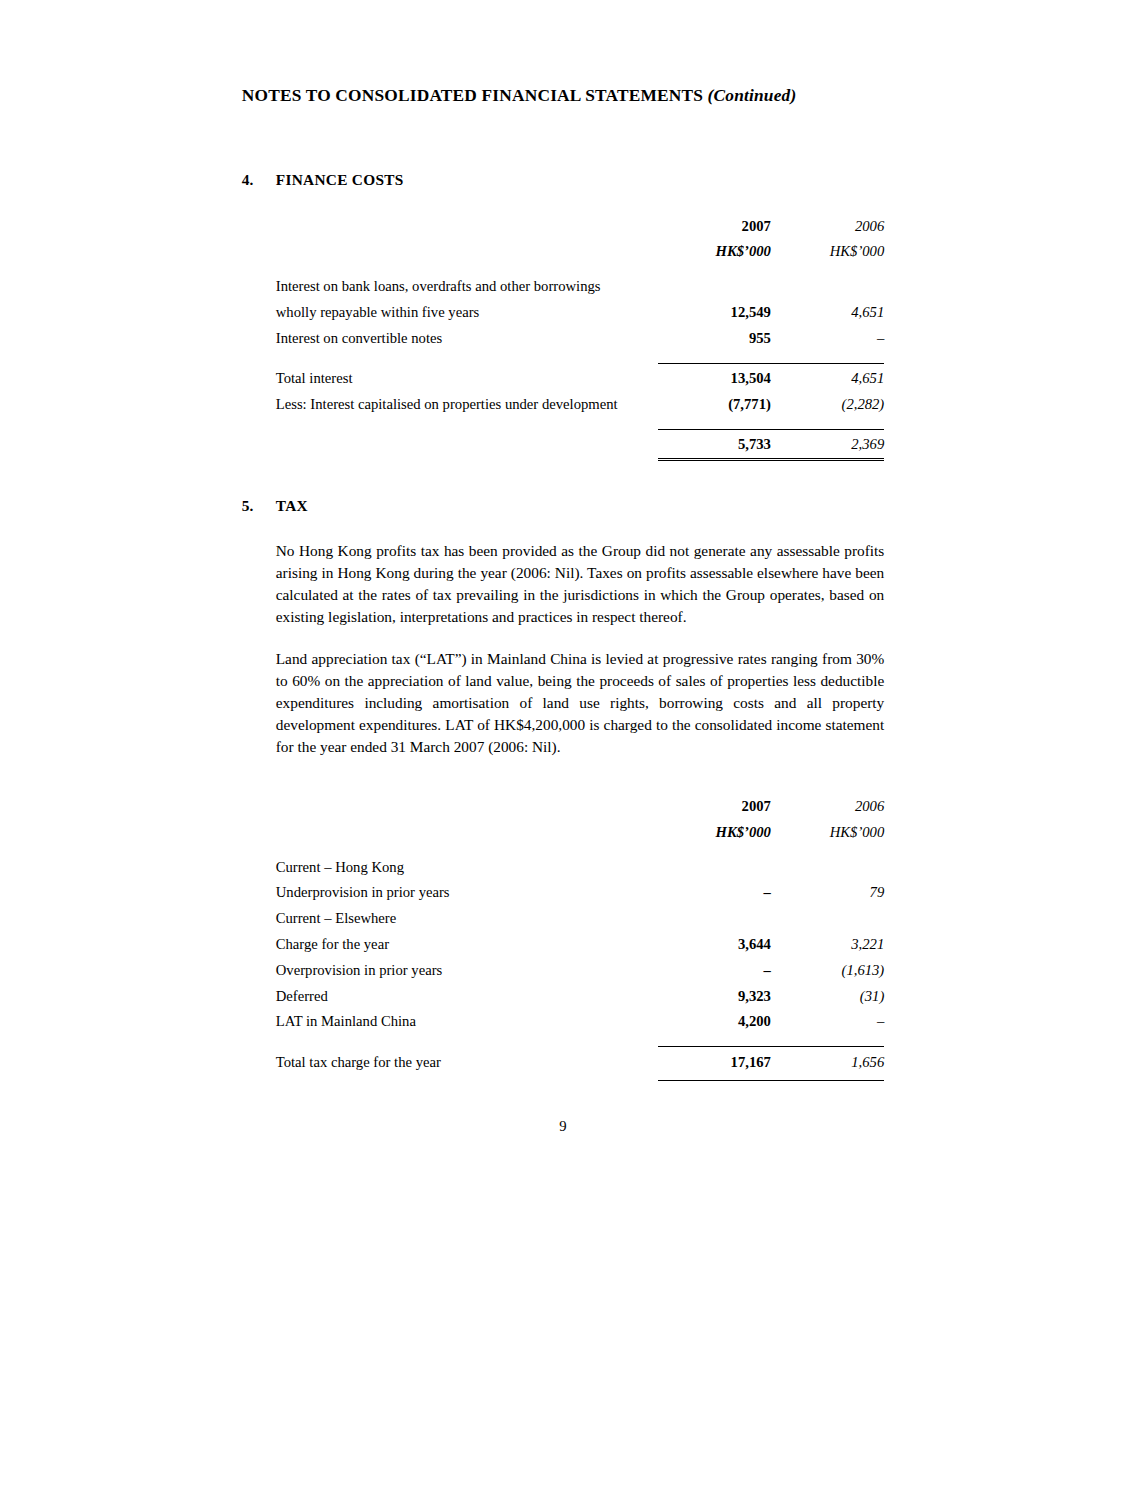NOTES TO CONSOLIDATED FINANCIAL STATEMENTS (Continued)
4. FINANCE COSTS
| | 2007 | 2006 |
| | HK$’000 | HK$’000 |
| Interest on bank loans, overdrafts and other borrowings | | |
| wholly repayable within five years | 12,549 | 4,651 |
| Interest on convertible notes | 955 | – |
| Total interest | 13,504 | 4,651 |
| Less: Interest capitalised on properties under development | (7,771) | (2,282) |
| | 5,733 | 2,369 |
5. TAX
No Hong Kong profits tax has been provided as the Group did not generate any assessable profits arising in Hong Kong during the year (2006: Nil). Taxes on profits assessable elsewhere have been calculated at the rates of tax prevailing in the jurisdictions in which the Group operates, based on existing legislation, interpretations and practices in respect thereof.
Land appreciation tax (“LAT”) in Mainland China is levied at progressive rates ranging from 30% to 60% on the appreciation of land value, being the proceeds of sales of properties less deductible expenditures including amortisation of land use rights, borrowing costs and all property development expenditures. LAT of HK$4,200,000 is charged to the consolidated income statement for the year ended 31 March 2007 (2006: Nil).
| | 2007 | 2006 |
| | HK$’000 | HK$’000 |
| Current – Hong Kong | | |
| Underprovision in prior years | – | 79 |
| Current – Elsewhere | | |
| Charge for the year | 3,644 | 3,221 |
| Overprovision in prior years | – | (1,613) |
| Deferred | 9,323 | (31) |
| LAT in Mainland China | 4,200 | – |
| Total tax charge for the year | 17,167 | 1,656 |
9